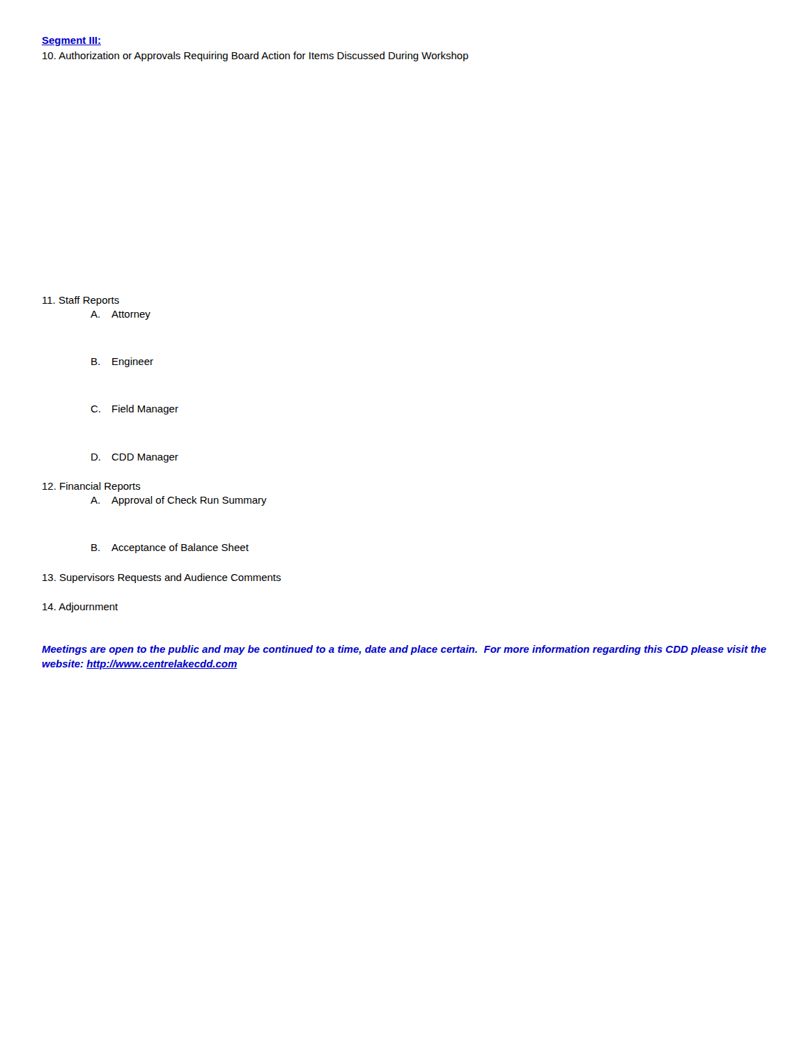Segment III:
10. Authorization or Approvals Requiring Board Action for Items Discussed During Workshop
11. Staff Reports
A. Attorney
B. Engineer
C. Field Manager
D. CDD Manager
12. Financial Reports
A. Approval of Check Run Summary
B. Acceptance of Balance Sheet
13. Supervisors Requests and Audience Comments
14. Adjournment
Meetings are open to the public and may be continued to a time, date and place certain. For more information regarding this CDD please visit the website: http://www.centrelakecdd.com